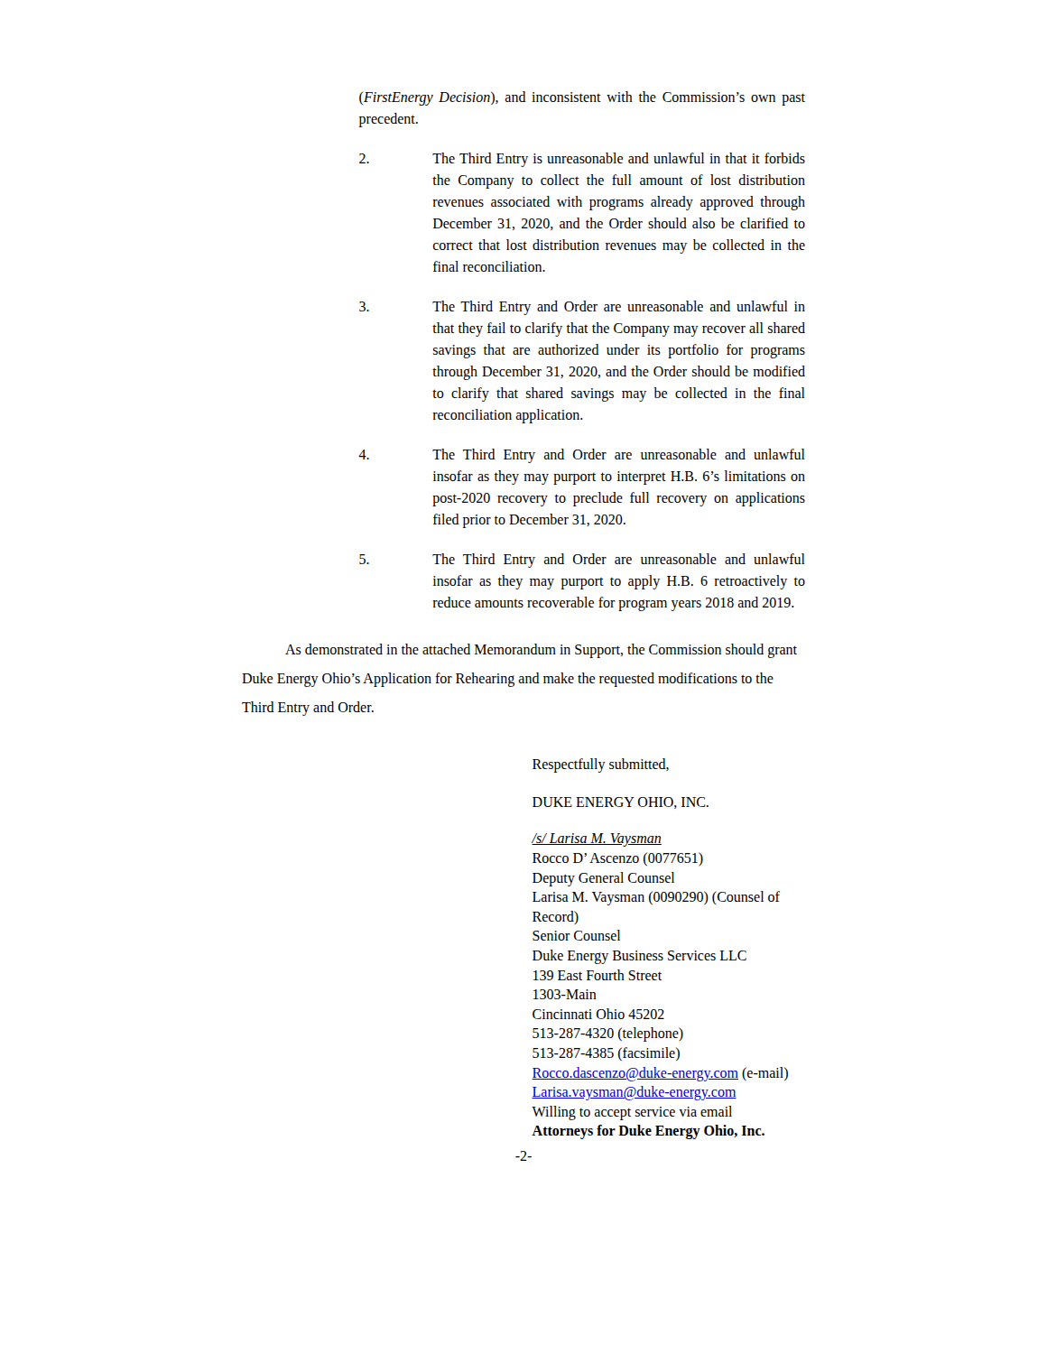(FirstEnergy Decision), and inconsistent with the Commission’s own past precedent.
2. The Third Entry is unreasonable and unlawful in that it forbids the Company to collect the full amount of lost distribution revenues associated with programs already approved through December 31, 2020, and the Order should also be clarified to correct that lost distribution revenues may be collected in the final reconciliation.
3. The Third Entry and Order are unreasonable and unlawful in that they fail to clarify that the Company may recover all shared savings that are authorized under its portfolio for programs through December 31, 2020, and the Order should be modified to clarify that shared savings may be collected in the final reconciliation application.
4. The Third Entry and Order are unreasonable and unlawful insofar as they may purport to interpret H.B. 6’s limitations on post-2020 recovery to preclude full recovery on applications filed prior to December 31, 2020.
5. The Third Entry and Order are unreasonable and unlawful insofar as they may purport to apply H.B. 6 retroactively to reduce amounts recoverable for program years 2018 and 2019.
As demonstrated in the attached Memorandum in Support, the Commission should grant Duke Energy Ohio’s Application for Rehearing and make the requested modifications to the Third Entry and Order.
Respectfully submitted,
DUKE ENERGY OHIO, INC.
/s/ Larisa M. Vaysman
Rocco D’ Ascenzo (0077651)
Deputy General Counsel
Larisa M. Vaysman (0090290) (Counsel of Record)
Senior Counsel
Duke Energy Business Services LLC
139 East Fourth Street
1303-Main
Cincinnati Ohio 45202
513-287-4320 (telephone)
513-287-4385 (facsimile)
Rocco.dascenzo@duke-energy.com (e-mail)
Larisa.vaysman@duke-energy.com
Willing to accept service via email
Attorneys for Duke Energy Ohio, Inc.
-2-